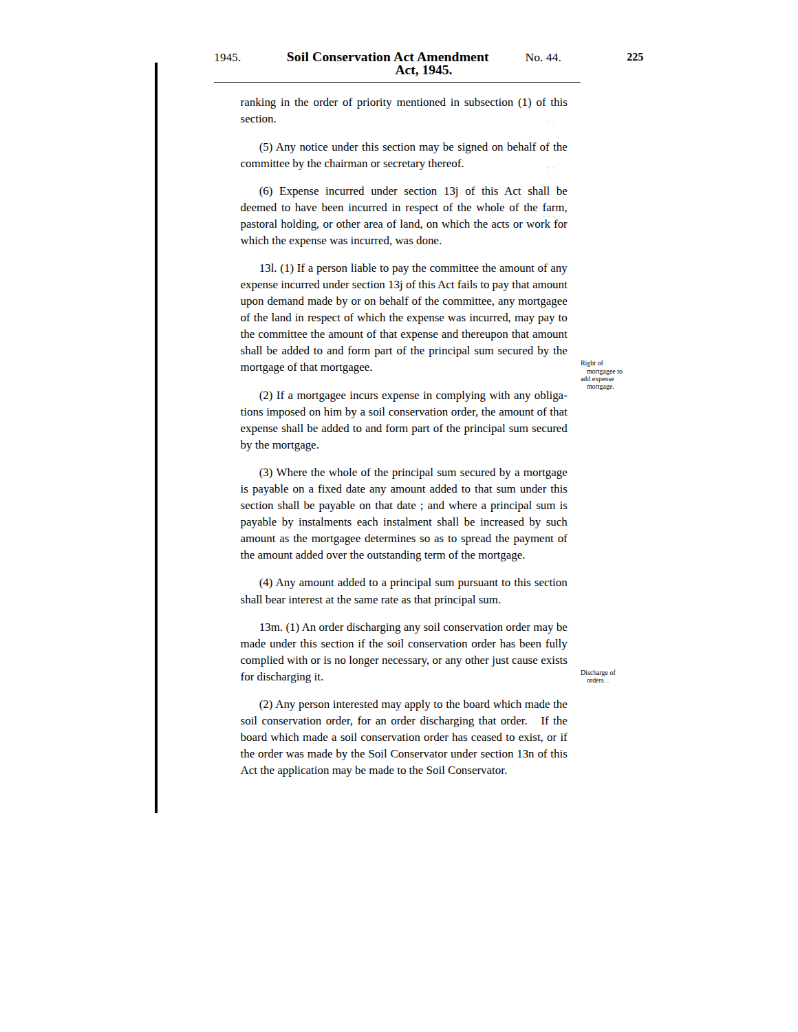1945. Soil Conservation Act Amendment No. 44. 225
Act, 1945.
: : : : . . . . .
ranking in the order of priority mentioned in subsection (1) of this section.
(5) Any notice under this section may be signed on behalf of the committee by the chairman or secretary thereof.
(6) Expense incurred under section 13j of this Act shall be deemed to have been incurred in respect of the whole of the farm, pastoral holding, or other area of land, on which the acts or work for which the expense was incurred, was done.
13l. (1) If a person liable to pay the committee the amount of any expense incurred under section 13j of this Act fails to pay that amount upon demand made by or on behalf of the committee, any mortgagee of the land in respect of which the expense was incurred, may pay to the committee the amount of that expense and thereupon that amount shall be added to and form part of the principal sum secured by the mortgage of that mortgagee.Right ofmortgagee toadd expensemortgage.
(2) If a mortgagee incurs expense in complying with any obligations imposed on him by a soil conservation order, the amount of that expense shall be added to and form part of the principal sum secured by the mortgage.
(3) Where the whole of the principal sum secured by a mortgage is payable on a fixed date any amount added to that sum under this section shall be payable on that date ; and where a principal sum is payable by instalments each instalment shall be increased by such amount as the mortgagee determines so as to spread the payment of the amount added over the outstanding term of the mortgage.
(4) Any amount added to a principal sum pursuant to this section shall bear interest at the same rate as that principal sum.
13m. (1) An order discharging any soil conservation order may be made under this section if the soil conservation order has been fully complied with or is no longer necessary, or any other just cause exists for discharging it.Discharge oforders. .
(2) Any person interested may apply to the board which made the soil conservation order, for an order discharging that order. If the board which made a soil conservation order has ceased to exist, or if the order was made by the Soil Conservator under section 13n of this Act the application may be made to the Soil Conservator.